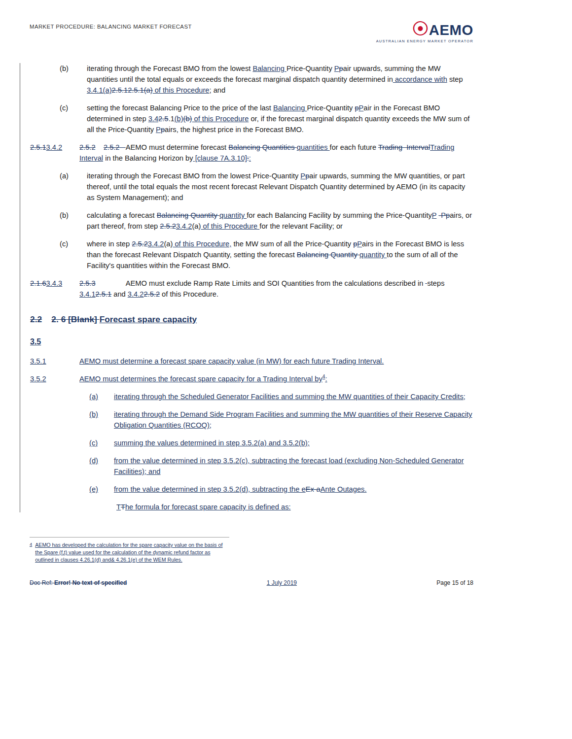Market Procedure: Balancing Market Forecast
⦿AEMO
Australian Energy Market Operator
(b)
iterating through the Forecast BMO from the lowest Balancing Price-Quantity Ppair upwards, summing the MW quantities until the total equals or exceeds the forecast marginal dispatch quantity determined in accordance with step 3.4.1(a)2.5.12.5.1(a) of this Procedure; and
(c)
setting the forecast Balancing Price to the price of the last Balancing Price-Quantity pPair in the Forecast BMO determined in step 3.42.5.1(b)(b) of this Procedure or, if the forecast marginal dispatch quantity exceeds the MW sum of all the Price-Quantity Ppairs, the highest price in the Forecast BMO.
2.5.13.4.2
2.5.2 2.5.2 AEMO must determine forecast Balancing Quantities quantities for each future Trading IntervalTrading Interval in the Balancing Horizon by [clause 7A.3.10]::
(a)
iterating through the Forecast BMO from the lowest Price-Quantity Ppair upwards, summing the MW quantities, or part thereof, until the total equals the most recent forecast Relevant Dispatch Quantity determined by AEMO (in its capacity as System Management); and
(b)
calculating a forecast Balancing Quantity quantity for each Balancing Facility by summing the Price-QuantityP -Ppairs, or part thereof, from step 2.5.23.4.2(a) of this Procedure for the relevant Facility; or
(c)
where in step 2.5.23.4.2(a) of this Procedure, the MW sum of all the Price-Quantity pPairs in the Forecast BMO is less than the forecast Relevant Dispatch Quantity, setting the forecast Balancing Quantity quantity to the sum of all of the Facility's quantities within the Forecast BMO.
2.1.63.4.3
2.5.3 AEMO must exclude Ramp Rate Limits and SOI Quantities from the calculations described in steps 3.4.12.5.1 and 3.4.22.5.2 of this Procedure.
2.2 2. 6 [Blank] Forecast spare capacity
3.5
3.5.1
AEMO must determine a forecast spare capacity value (in MW) for each future Trading Interval.
3.5.2
AEMO must determines the forecast spare capacity for a Trading Interval by4:
(a)
iterating through the Scheduled Generator Facilities and summing the MW quantities of their Capacity Credits;
(b)
iterating through the Demand Side Program Facilities and summing the MW quantities of their Reserve Capacity Obligation Quantities (RCOQ);
(c)
summing the values determined in step 3.5.2(a) and 3.5.2(b);
(d)
from the value determined in step 3.5.2(c), subtracting the forecast load (excluding Non-Scheduled Generator Facilities); and
(e)
from the value determined in step 3.5.2(d), subtracting the eEx-aAnte Outages.
TThe formula for forecast spare capacity is defined as:
4 AEMO has developed the calculation for the spare capacity value on the basis of the Spare (f,t) value used for the calculation of the dynamic refund factor as outlined in clauses 4.26.1(d) and& 4.26.1(e) of the WEM Rules.
Doc Ref: Error! No text of specified
1 July 2019
Page 15 of 18